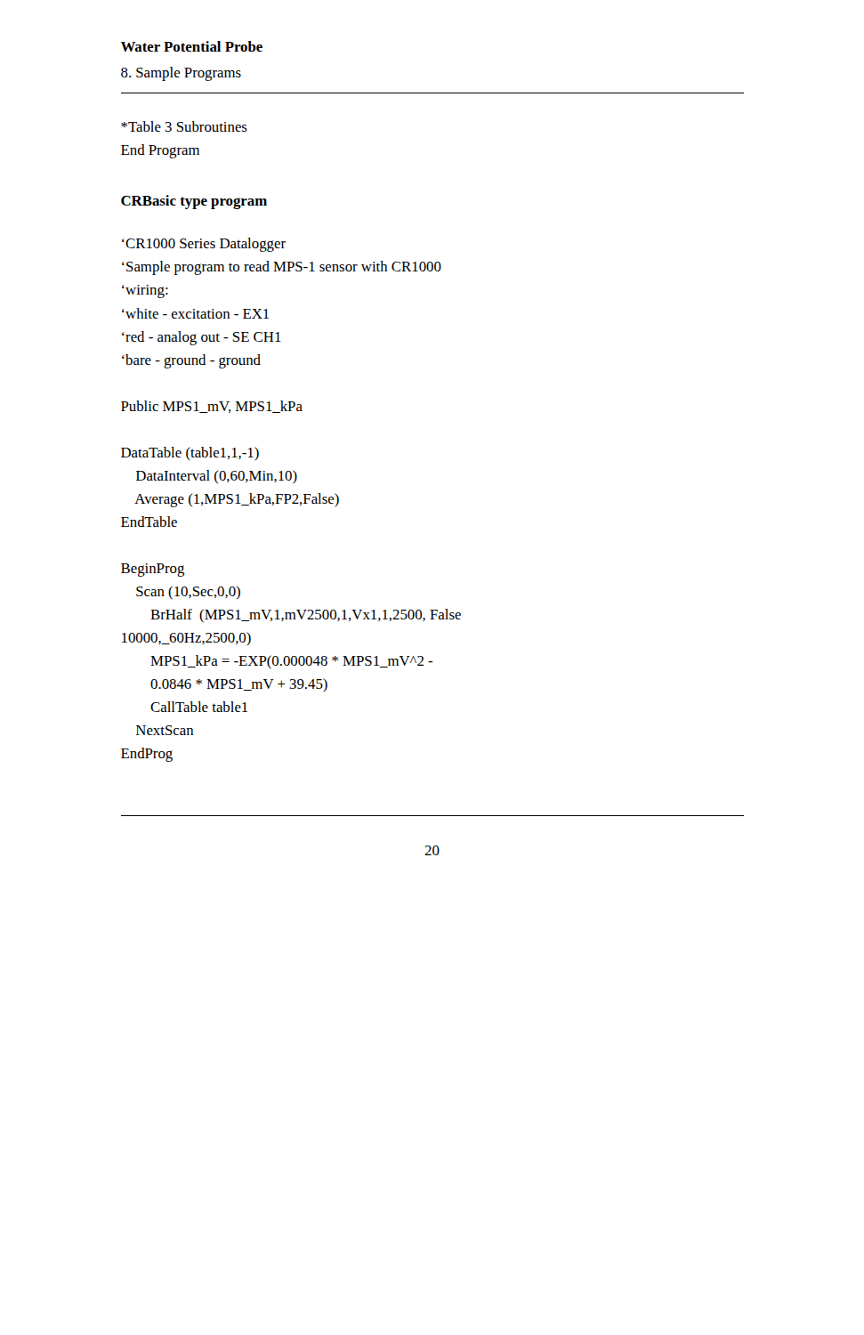Water Potential Probe
8. Sample Programs
*Table 3 Subroutines End Program
CRBasic type program
‘CR1000 Series Datalogger ‘Sample program to read MPS-1 sensor with CR1000 ‘wiring: ‘white - excitation - EX1 ‘red - analog out - SE CH1 ‘bare - ground - ground Public MPS1_mV, MPS1_kPa DataTable (table1,1,-1) DataInterval (0,60,Min,10) Average (1,MPS1_kPa,FP2,False) EndTable BeginProg Scan (10,Sec,0,0) BrHalf (MPS1_mV,1,mV2500,1,Vx1,1,2500, False 10000,_60Hz,2500,0) MPS1_kPa = -EXP(0.000048 * MPS1_mV^2 - 0.0846 * MPS1_mV + 39.45) CallTable table1 NextScan EndProg
20